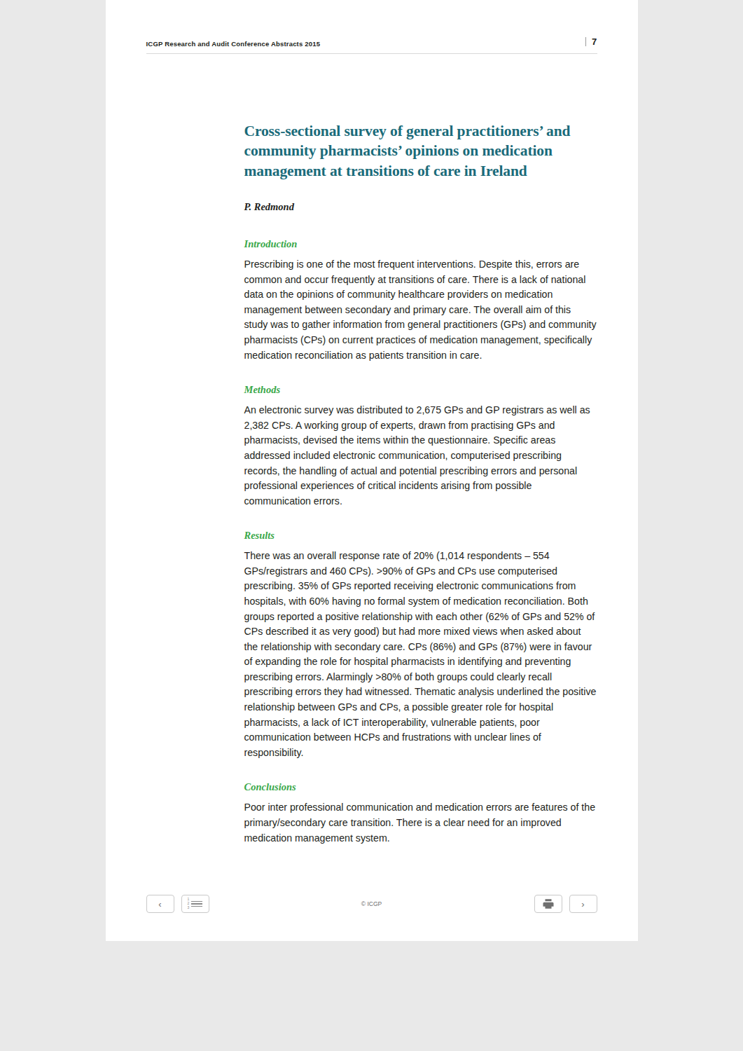ICGP Research and Audit Conference Abstracts 2015
7
Cross-sectional survey of general practitioners’ and community pharmacists’ opinions on medication management at transitions of care in Ireland
P. Redmond
Introduction
Prescribing is one of the most frequent interventions. Despite this, errors are common and occur frequently at transitions of care. There is a lack of national data on the opinions of community healthcare providers on medication management between secondary and primary care. The overall aim of this study was to gather information from general practitioners (GPs) and community pharmacists (CPs) on current practices of medication management, specifically medication reconciliation as patients transition in care.
Methods
An electronic survey was distributed to 2,675 GPs and GP registrars as well as 2,382 CPs. A working group of experts, drawn from practising GPs and pharmacists, devised the items within the questionnaire. Specific areas addressed included electronic communication, computerised prescribing records, the handling of actual and potential prescribing errors and personal professional experiences of critical incidents arising from possible communication errors.
Results
There was an overall response rate of 20% (1,014 respondents – 554 GPs/registrars and 460 CPs). >90% of GPs and CPs use computerised prescribing. 35% of GPs reported receiving electronic communications from hospitals, with 60% having no formal system of medication reconciliation. Both groups reported a positive relationship with each other (62% of GPs and 52% of CPs described it as very good) but had more mixed views when asked about the relationship with secondary care. CPs (86%) and GPs (87%) were in favour of expanding the role for hospital pharmacists in identifying and preventing prescribing errors. Alarmingly >80% of both groups could clearly recall prescribing errors they had witnessed. Thematic analysis underlined the positive relationship between GPs and CPs, a possible greater role for hospital pharmacists, a lack of ICT interoperability, vulnerable patients, poor communication between HCPs and frustrations with unclear lines of responsibility.
Conclusions
Poor inter professional communication and medication errors are features of the primary/secondary care transition. There is a clear need for an improved medication management system.
‹
1
2
3
© ICGP
›